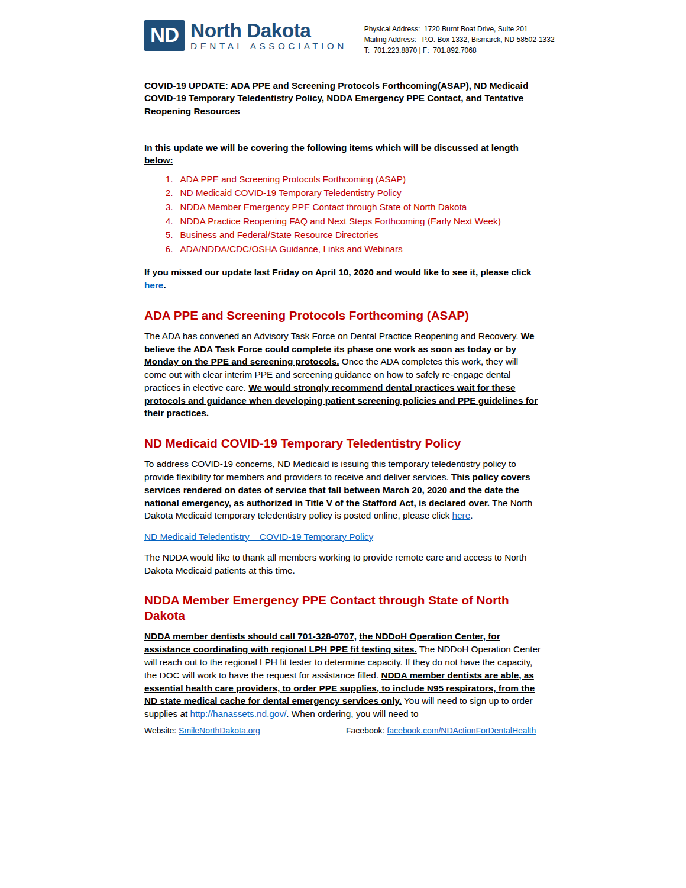ND
North Dakota DENTAL ASSOCIATION
Physical Address: 1720 Burnt Boat Drive, Suite 201
Mailing Address: P.O. Box 1332, Bismarck, ND 58502-1332
T: 701.223.8870 | F: 701.892.7068
COVID-19 UPDATE: ADA PPE and Screening Protocols Forthcoming(ASAP), ND Medicaid COVID-19 Temporary Teledentistry Policy, NDDA Emergency PPE Contact, and Tentative Reopening Resources
In this update we will be covering the following items which will be discussed at length below:
ADA PPE and Screening Protocols Forthcoming (ASAP)
ND Medicaid COVID-19 Temporary Teledentistry Policy
NDDA Member Emergency PPE Contact through State of North Dakota
NDDA Practice Reopening FAQ and Next Steps Forthcoming (Early Next Week)
Business and Federal/State Resource Directories
ADA/NDDA/CDC/OSHA Guidance, Links and Webinars
If you missed our update last Friday on April 10, 2020 and would like to see it, please click here.
ADA PPE and Screening Protocols Forthcoming (ASAP)
The ADA has convened an Advisory Task Force on Dental Practice Reopening and Recovery. We believe the ADA Task Force could complete its phase one work as soon as today or by Monday on the PPE and screening protocols. Once the ADA completes this work, they will come out with clear interim PPE and screening guidance on how to safely re-engage dental practices in elective care. We would strongly recommend dental practices wait for these protocols and guidance when developing patient screening policies and PPE guidelines for their practices.
ND Medicaid COVID-19 Temporary Teledentistry Policy
To address COVID-19 concerns, ND Medicaid is issuing this temporary teledentistry policy to provide flexibility for members and providers to receive and deliver services. This policy covers services rendered on dates of service that fall between March 20, 2020 and the date the national emergency, as authorized in Title V of the Stafford Act, is declared over. The North Dakota Medicaid temporary teledentistry policy is posted online, please click here.
ND Medicaid Teledentistry – COVID-19 Temporary Policy
The NDDA would like to thank all members working to provide remote care and access to North Dakota Medicaid patients at this time.
NDDA Member Emergency PPE Contact through State of North Dakota
NDDA member dentists should call 701-328-0707, the NDDoH Operation Center, for assistance coordinating with regional LPH PPE fit testing sites. The NDDoH Operation Center will reach out to the regional LPH fit tester to determine capacity. If they do not have the capacity, the DOC will work to have the request for assistance filled. NDDA member dentists are able, as essential health care providers, to order PPE supplies, to include N95 respirators, from the ND state medical cache for dental emergency services only. You will need to sign up to order supplies at http://hanassets.nd.gov/. When ordering, you will need to
Website: SmileNorthDakota.org
Facebook: facebook.com/NDActionForDentalHealth